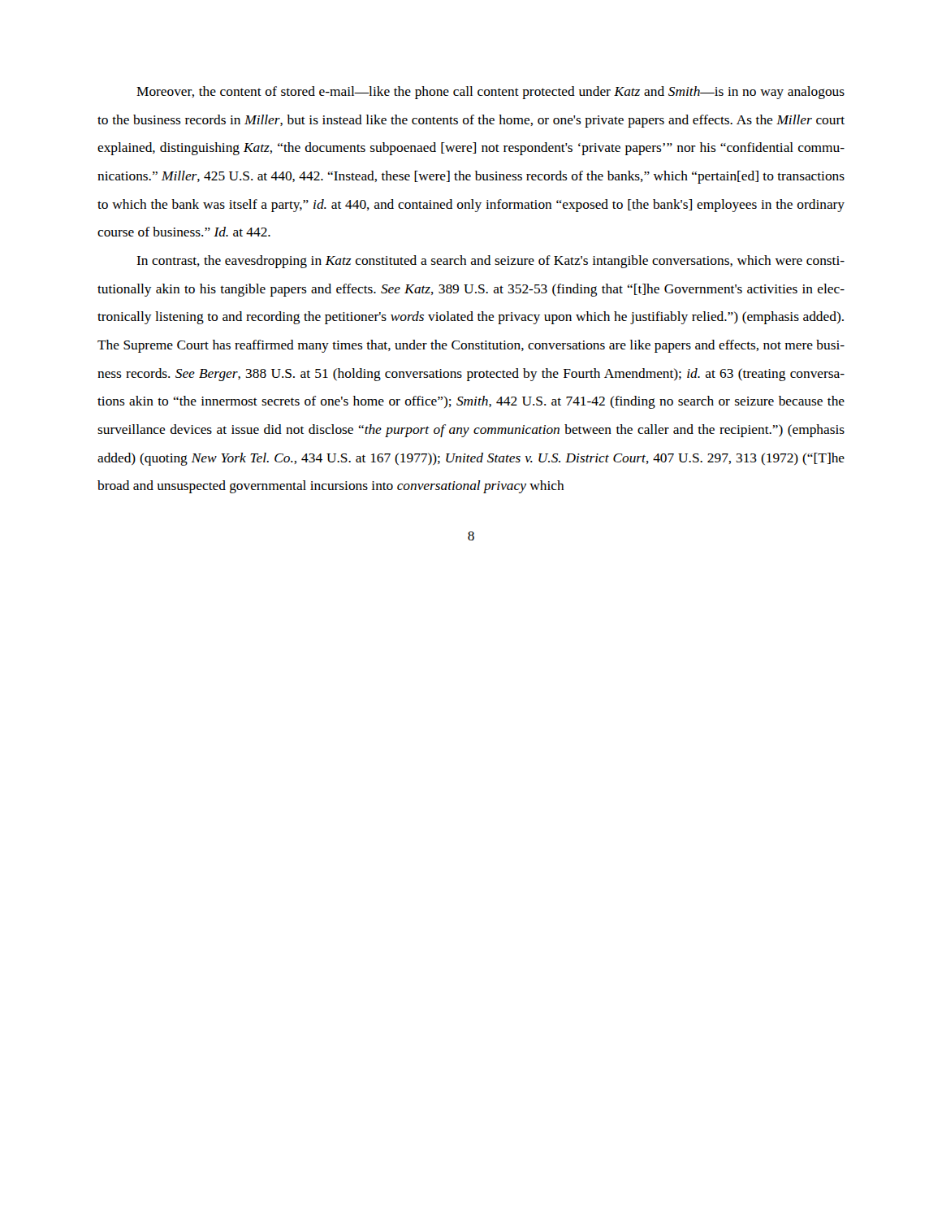Moreover, the content of stored e-mail—like the phone call content protected under Katz and Smith—is in no way analogous to the business records in Miller, but is instead like the contents of the home, or one's private papers and effects. As the Miller court explained, distinguishing Katz, “the documents subpoenaed [were] not respondent's ‘private papers’” nor his “confidential communications.” Miller, 425 U.S. at 440, 442. “Instead, these [were] the business records of the banks,” which “pertain[ed] to transactions to which the bank was itself a party,” id. at 440, and contained only information “exposed to [the bank's] employees in the ordinary course of business.” Id. at 442.
In contrast, the eavesdropping in Katz constituted a search and seizure of Katz's intangible conversations, which were constitutionally akin to his tangible papers and effects. See Katz, 389 U.S. at 352-53 (finding that “[t]he Government's activities in electronically listening to and recording the petitioner's words violated the privacy upon which he justifiably relied.”) (emphasis added). The Supreme Court has reaffirmed many times that, under the Constitution, conversations are like papers and effects, not mere business records. See Berger, 388 U.S. at 51 (holding conversations protected by the Fourth Amendment); id. at 63 (treating conversations akin to “the innermost secrets of one's home or office”); Smith, 442 U.S. at 741-42 (finding no search or seizure because the surveillance devices at issue did not disclose “the purport of any communication between the caller and the recipient.”) (emphasis added) (quoting New York Tel. Co., 434 U.S. at 167 (1977)); United States v. U.S. District Court, 407 U.S. 297, 313 (1972) (“[T]he broad and unsuspected governmental incursions into conversational privacy which
8